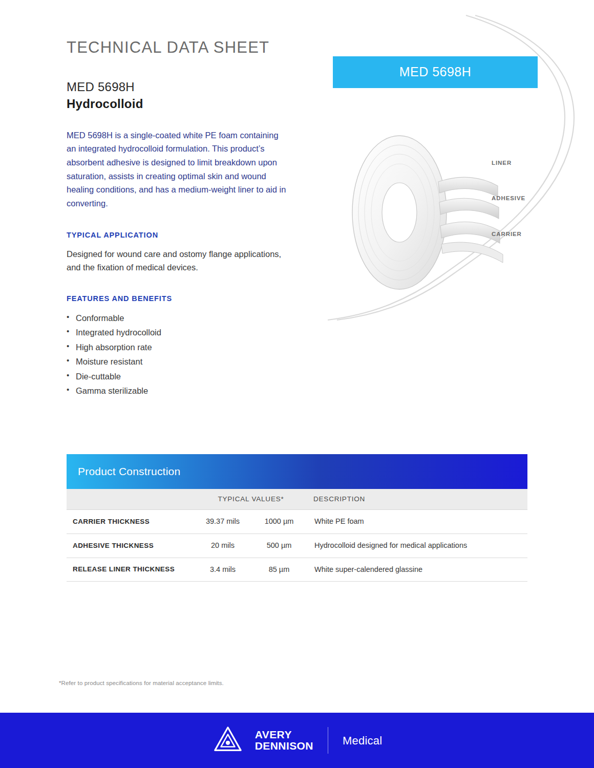Technical Data Sheet
MED 5698H
Hydrocolloid
MED 5698H is a single-coated white PE foam containing an integrated hydrocolloid formulation. This product’s absorbent adhesive is designed to limit breakdown upon saturation, assists in creating optimal skin and wound healing conditions, and has a medium-weight liner to aid in converting.
Typical Application
Designed for wound care and ostomy flange applications, and the fixation of medical devices.
Features and Benefits
Conformable
Integrated hydrocolloid
High absorption rate
Moisture resistant
Die-cuttable
Gamma sterilizable
MED 5698H
LINER
ADHESIVE
CARRIER
Product Construction
| | TYPICAL VALUES* | DESCRIPTION |
| --- | --- | --- |
| CARRIER THICKNESS | 39.37 mils | 1000 µm | White PE foam |
| ADHESIVE THICKNESS | 20 mils | 500 µm | Hydrocolloid designed for medical applications |
| RELEASE LINER THICKNESS | 3.4 mils | 85 µm | White super-calendered glassine |
*Refer to product specifications for material acceptance limits.
AVERY
DENNISON
Medical